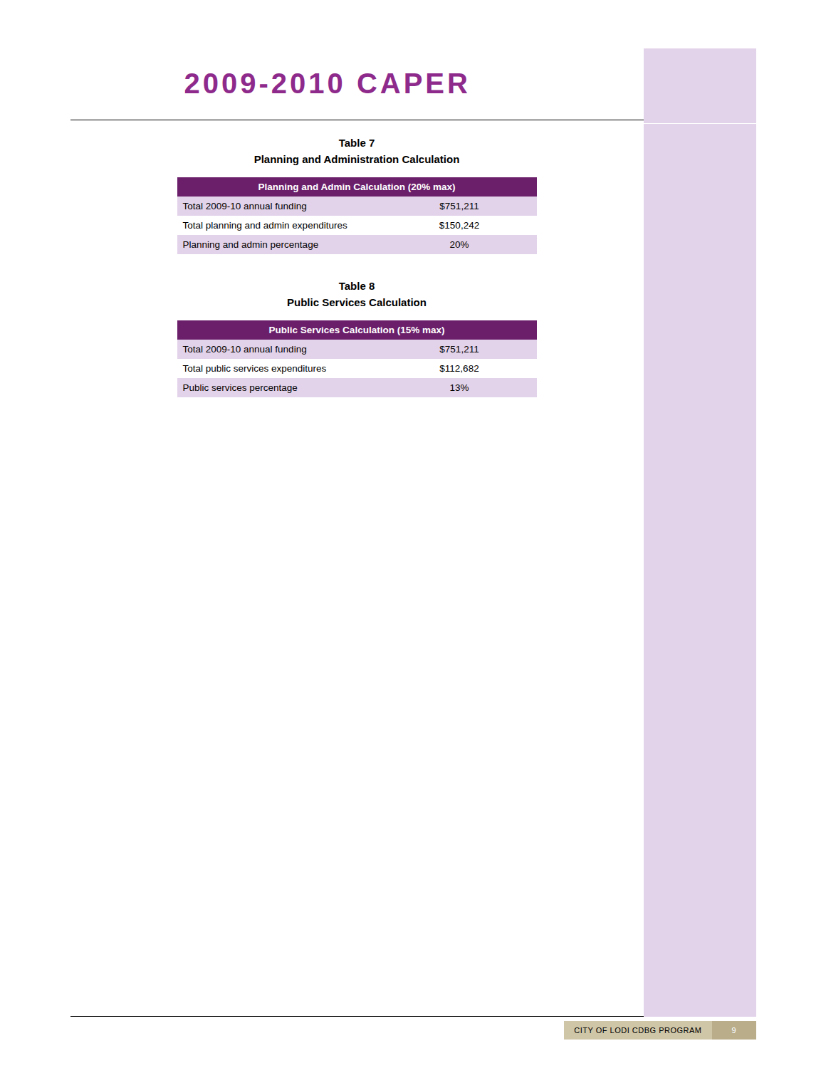2009-2010 CAPER
Table 7
Planning and Administration Calculation
| Planning and Admin Calculation (20% max) |
| --- |
| Total 2009-10 annual funding | $751,211 |
| Total planning and admin expenditures | $150,242 |
| Planning and admin percentage | 20% |
Table 8
Public Services Calculation
| Public Services Calculation (15% max) |
| --- |
| Total 2009-10 annual funding | $751,211 |
| Total public services expenditures | $112,682 |
| Public services percentage | 13% |
CITY OF LODI CDBG PROGRAM
9